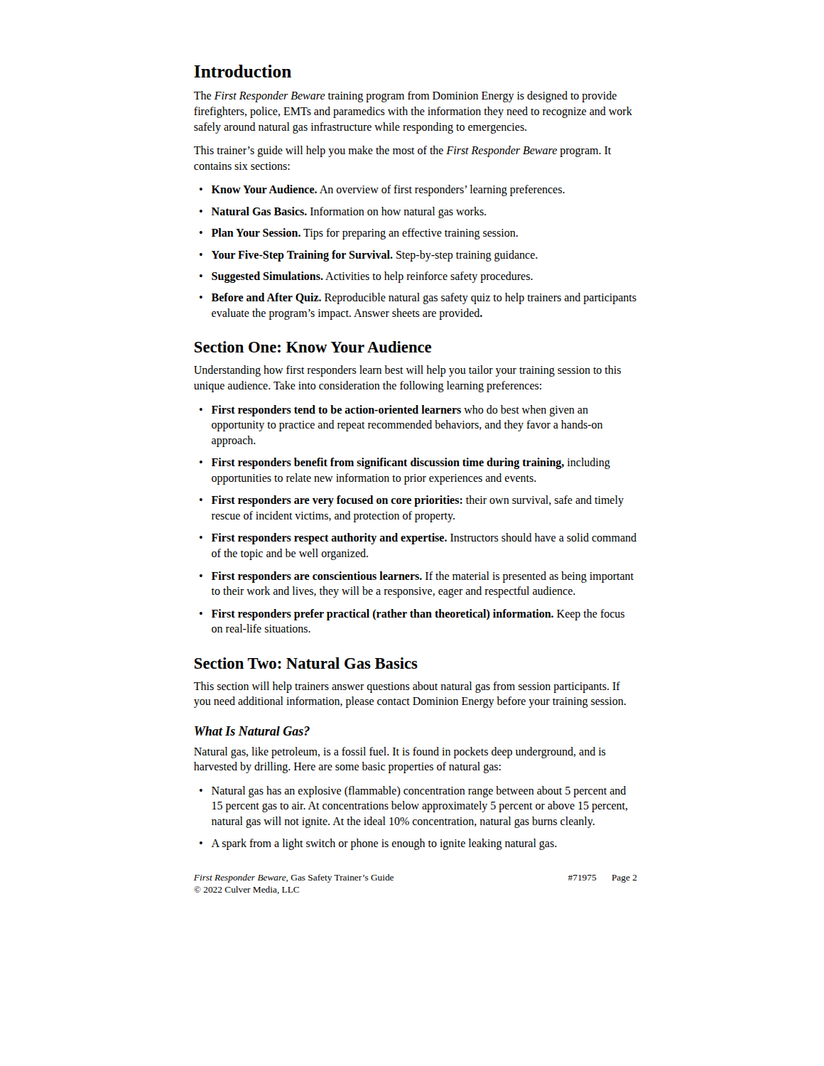Introduction
The First Responder Beware training program from Dominion Energy is designed to provide firefighters, police, EMTs and paramedics with the information they need to recognize and work safely around natural gas infrastructure while responding to emergencies.
This trainer’s guide will help you make the most of the First Responder Beware program. It contains six sections:
Know Your Audience. An overview of first responders’ learning preferences.
Natural Gas Basics. Information on how natural gas works.
Plan Your Session. Tips for preparing an effective training session.
Your Five-Step Training for Survival. Step-by-step training guidance.
Suggested Simulations. Activities to help reinforce safety procedures.
Before and After Quiz. Reproducible natural gas safety quiz to help trainers and participants evaluate the program’s impact. Answer sheets are provided.
Section One: Know Your Audience
Understanding how first responders learn best will help you tailor your training session to this unique audience. Take into consideration the following learning preferences:
First responders tend to be action-oriented learners who do best when given an opportunity to practice and repeat recommended behaviors, and they favor a hands-on approach.
First responders benefit from significant discussion time during training, including opportunities to relate new information to prior experiences and events.
First responders are very focused on core priorities: their own survival, safe and timely rescue of incident victims, and protection of property.
First responders respect authority and expertise. Instructors should have a solid command of the topic and be well organized.
First responders are conscientious learners. If the material is presented as being important to their work and lives, they will be a responsive, eager and respectful audience.
First responders prefer practical (rather than theoretical) information. Keep the focus on real-life situations.
Section Two: Natural Gas Basics
This section will help trainers answer questions about natural gas from session participants. If you need additional information, please contact Dominion Energy before your training session.
What Is Natural Gas?
Natural gas, like petroleum, is a fossil fuel. It is found in pockets deep underground, and is harvested by drilling. Here are some basic properties of natural gas:
Natural gas has an explosive (flammable) concentration range between about 5 percent and 15 percent gas to air. At concentrations below approximately 5 percent or above 15 percent, natural gas will not ignite. At the ideal 10% concentration, natural gas burns cleanly.
A spark from a light switch or phone is enough to ignite leaking natural gas.
First Responder Beware, Gas Safety Trainer’s Guide
© 2022 Culver Media, LLC
#71975 Page 2